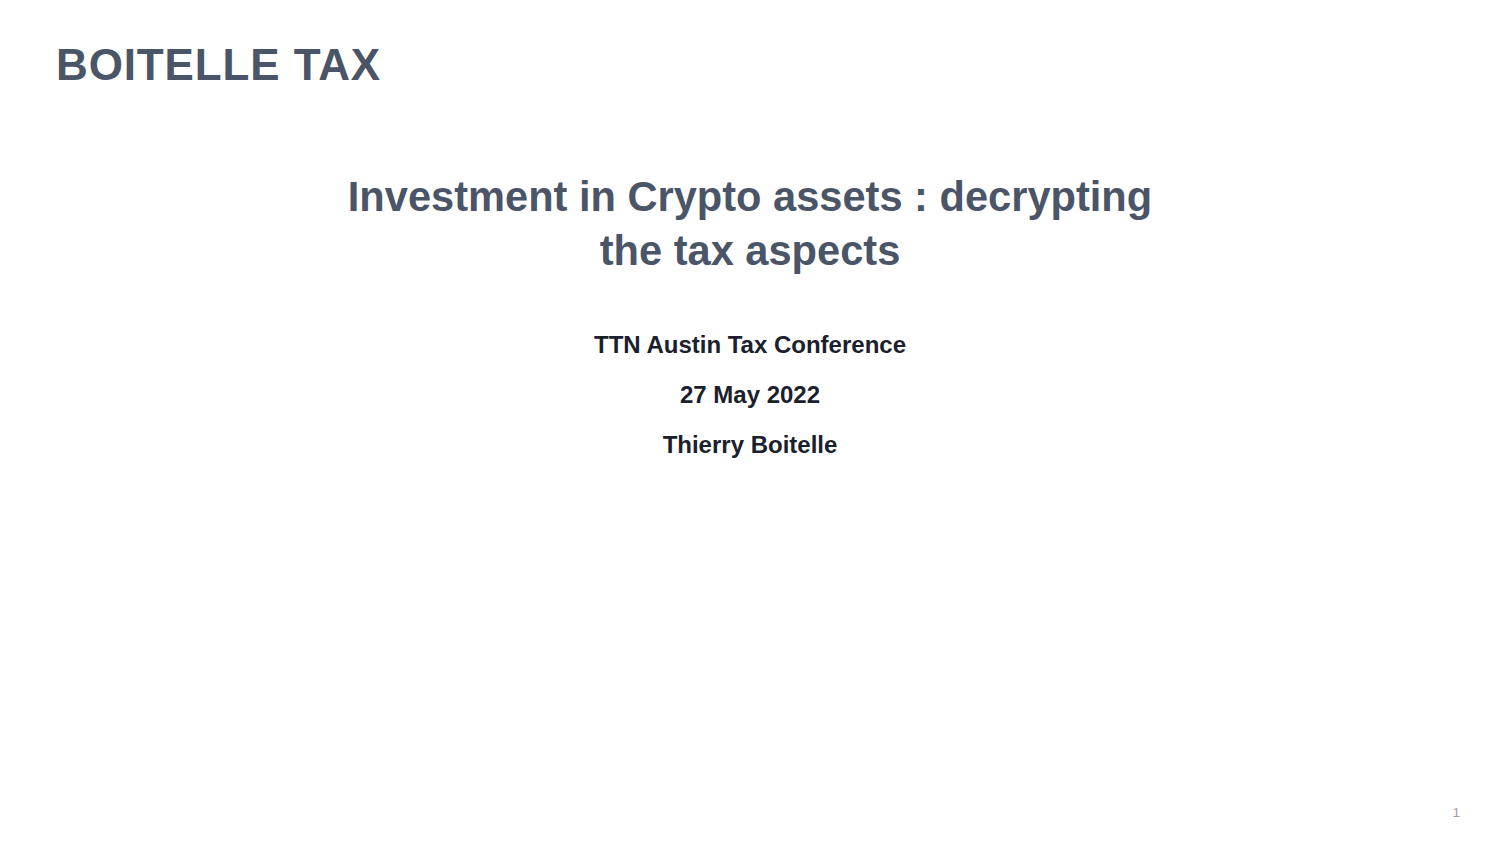BOITELLE TAX
Investment in Crypto assets : decrypting the tax aspects
TTN Austin Tax Conference
27 May 2022
Thierry Boitelle
1